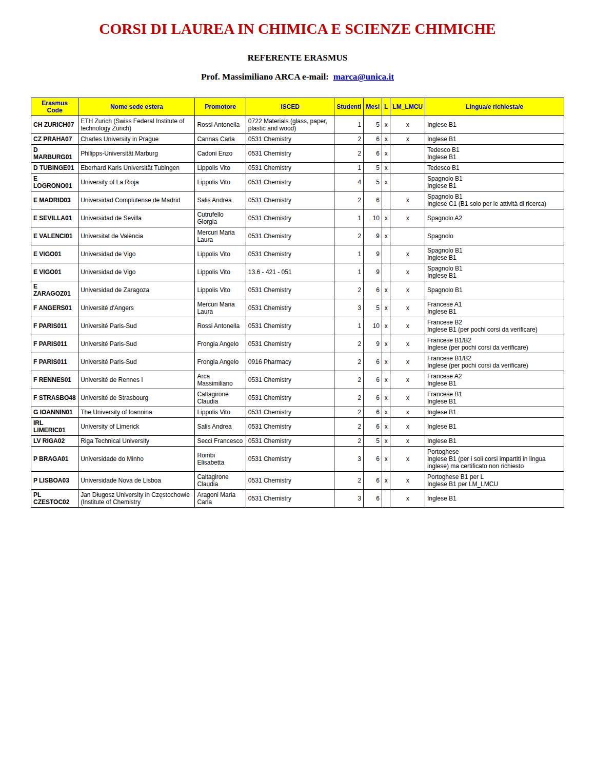CORSI DI LAUREA IN CHIMICA E SCIENZE CHIMICHE
REFERENTE ERASMUS
Prof. Massimiliano ARCA e-mail: marca@unica.it
| Erasmus Code | Nome sede estera | Promotore | ISCED | Studenti | Mesi | L | LM_LMCU | Lingua/e richiesta/e |
| --- | --- | --- | --- | --- | --- | --- | --- | --- |
| CH ZURICH07 | ETH Zurich (Swiss Federal Institute of technology Zurich) | Rossi Antonella | 0722 Materials (glass, paper, plastic and wood) | 1 | 5 | x | x | Inglese B1 |
| CZ PRAHA07 | Charles University in Prague | Cannas Carla | 0531 Chemistry | 2 | 6 | x | x | Inglese B1 |
| D MARBURG01 | Philipps-Universität Marburg | Cadoni Enzo | 0531 Chemistry | 2 | 6 | x | | Tedesco B1 Inglese B1 |
| D TUBINGE01 | Eberhard Karls Universität Tubingen | Lippolis Vito | 0531 Chemistry | 1 | 5 | x | | Tedesco B1 |
| E LOGRONO01 | University of La Rioja | Lippolis Vito | 0531 Chemistry | 4 | 5 | x | | Spagnolo B1 Inglese B1 |
| E MADRID03 | Universidad Complutense de Madrid | Salis Andrea | 0531 Chemistry | 2 | 6 | | x | Spagnolo B1 Inglese C1 (B1 solo per le attività di ricerca) |
| E SEVILLA01 | Universidad de Sevilla | Cutrufello Giorgia | 0531 Chemistry | 1 | 10 | x | x | Spagnolo A2 |
| E VALENCI01 | Universitat de València | Mercuri Maria Laura | 0531 Chemistry | 2 | 9 | x | | Spagnolo |
| E VIGO01 | Universidad de Vigo | Lippolis Vito | 0531 Chemistry | 1 | 9 | | x | Spagnolo B1 Inglese B1 |
| E VIGO01 | Universidad de Vigo | Lippolis Vito | 13.6 - 421 - 051 | 1 | 9 | | x | Spagnolo B1 Inglese B1 |
| E ZARAGOZ01 | Universidad de Zaragoza | Lippolis Vito | 0531 Chemistry | 2 | 6 | x | x | Spagnolo B1 |
| F ANGERS01 | Université d'Angers | Mercuri Maria Laura | 0531 Chemistry | 3 | 5 | x | x | Francese A1 Inglese B1 |
| F PARIS011 | Université Paris-Sud | Rossi Antonella | 0531 Chemistry | 1 | 10 | x | x | Francese B2 Inglese B1 (per pochi corsi da verificare) |
| F PARIS011 | Université Paris-Sud | Frongia Angelo | 0531 Chemistry | 2 | 9 | x | x | Francese B1/B2 Inglese (per pochi corsi da verificare) |
| F PARIS011 | Université Paris-Sud | Frongia Angelo | 0916 Pharmacy | 2 | 6 | x | x | Francese B1/B2 Inglese (per pochi corsi da verificare) |
| F RENNES01 | Université de Rennes I | Arca Massimiliano | 0531 Chemistry | 2 | 6 | x | x | Francese A2 Inglese B1 |
| F STRASBO48 | Université de Strasbourg | Caltagirone Claudia | 0531 Chemistry | 2 | 6 | x | x | Francese B1 Inglese B1 |
| G IOANNIN01 | The University of Ioannina | Lippolis Vito | 0531 Chemistry | 2 | 6 | x | x | Inglese B1 |
| IRL LIMERIC01 | University of Limerick | Salis Andrea | 0531 Chemistry | 2 | 6 | x | x | Inglese B1 |
| LV RIGA02 | Riga Technical University | Secci Francesco | 0531 Chemistry | 2 | 5 | x | x | Inglese B1 |
| P BRAGA01 | Universidade do Minho | Rombi Elisabetta | 0531 Chemistry | 3 | 6 | x | x | Portoghese Inglese B1 (per i soli corsi impartiti in lingua inglese) ma certificato non richiesto |
| P LISBOA03 | Universidade Nova de Lisboa | Caltagirone Claudia | 0531 Chemistry | 2 | 6 | x | x | Portoghese B1 per L Inglese B1 per LM_LMCU |
| PL CZESTOC02 | Jan Długosz University in Częstochowie (Institute of Chemistry | Aragoni Maria Carla | 0531 Chemistry | 3 | 6 | | x | Inglese B1 |